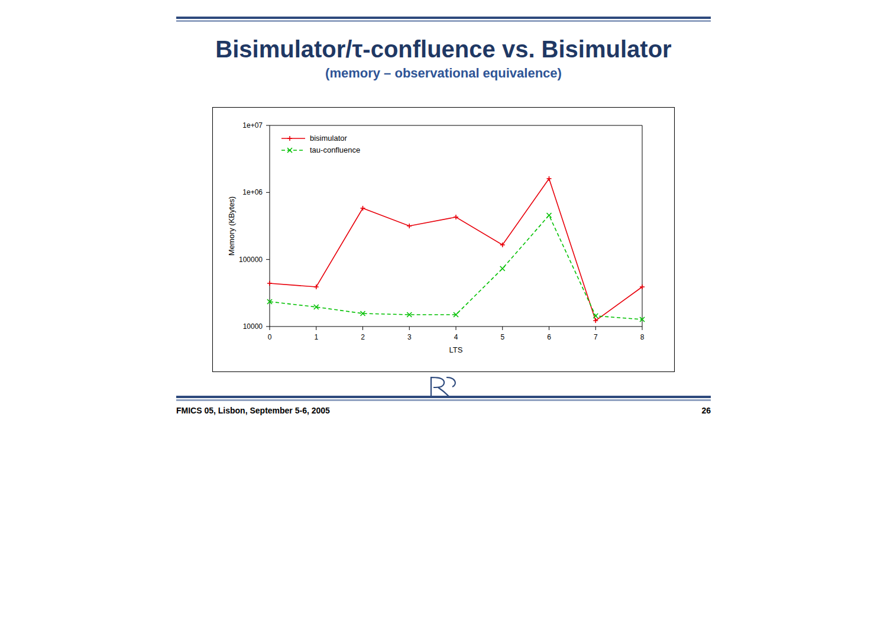Bisimulator/τ-confluence vs. Bisimulator
(memory – observational equivalence)
10000 100000 1e+06 1e+07 Memory (KBytes) 0 1 2 3 4 5 6 7 8 LTS bisimulator tau-confluence
FMICS 05, Lisbon, September 5-6, 2005 26